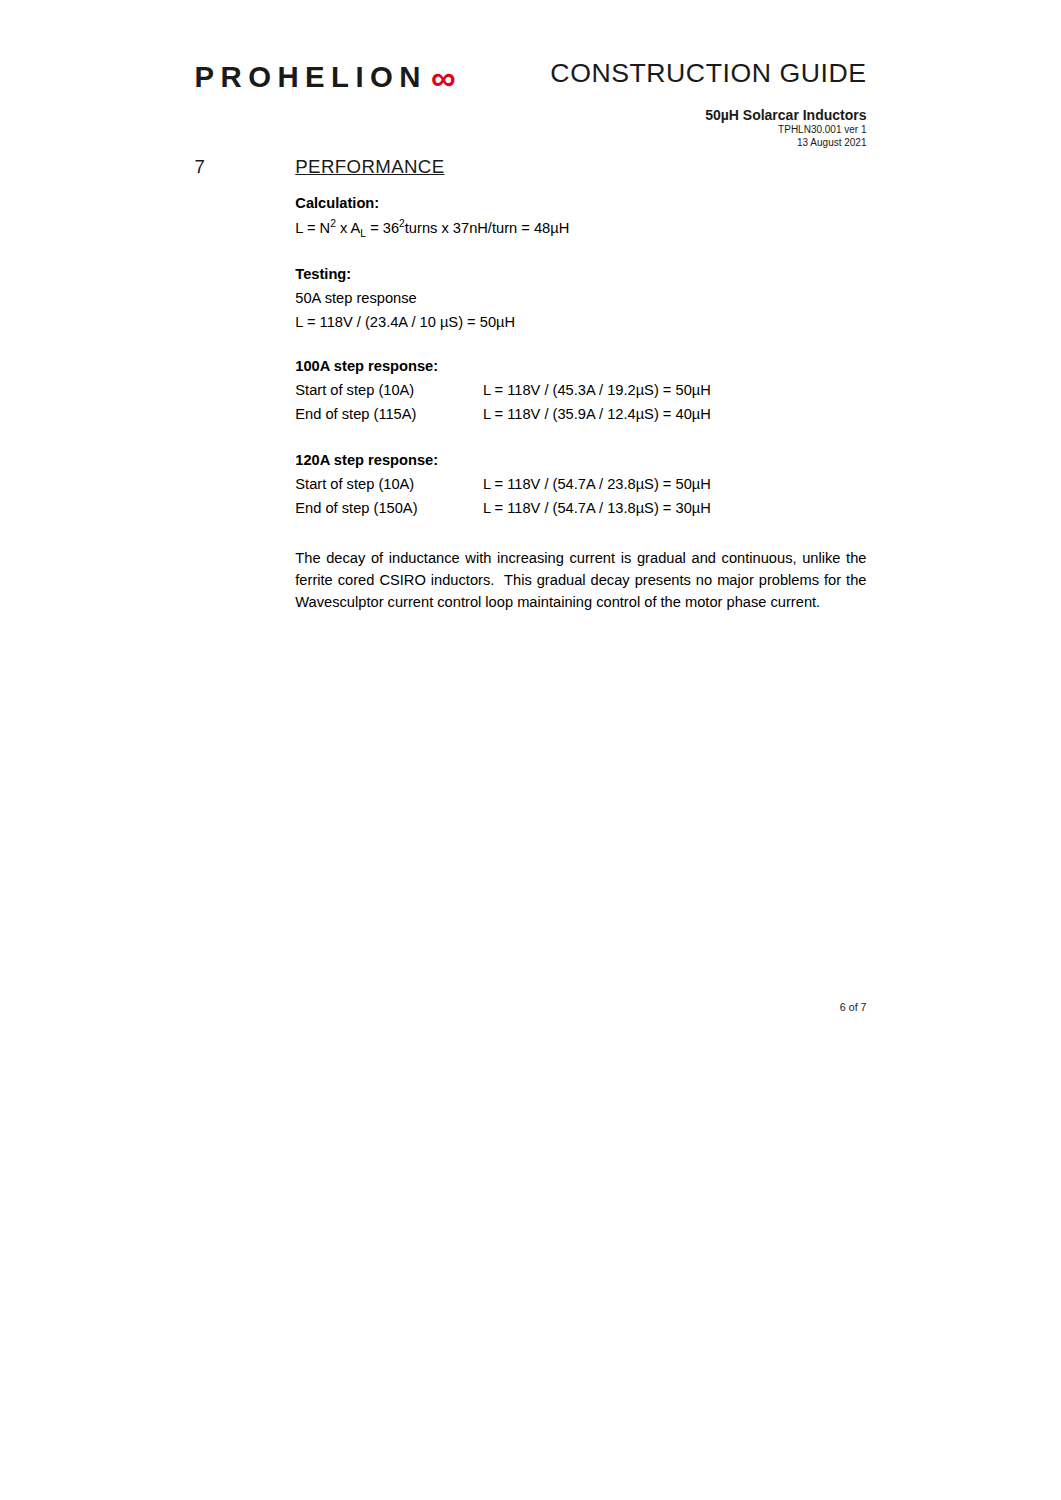PROHELION∞
CONSTRUCTION GUIDE
50µH Solarcar Inductors
TPHLN30.001 ver 1
13 August 2021
7
PERFORMANCE
Calculation:
L = N2 x AL = 362turns x 37nH/turn = 48µH
Testing:
50A step response
L = 118V / (23.4A / 10 µS) = 50µH
100A step response:
| Start of step (10A) | L = 118V / (45.3A / 19.2µS) = 50µH |
| End of step (115A) | L = 118V / (35.9A / 12.4µS) = 40µH |
120A step response:
| Start of step (10A) | L = 118V / (54.7A / 23.8µS) = 50µH |
| End of step (150A) | L = 118V / (54.7A / 13.8µS) = 30µH |
The decay of inductance with increasing current is gradual and continuous, unlike the ferrite cored CSIRO inductors. This gradual decay presents no major problems for the Wavesculptor current control loop maintaining control of the motor phase current.
6 of 7